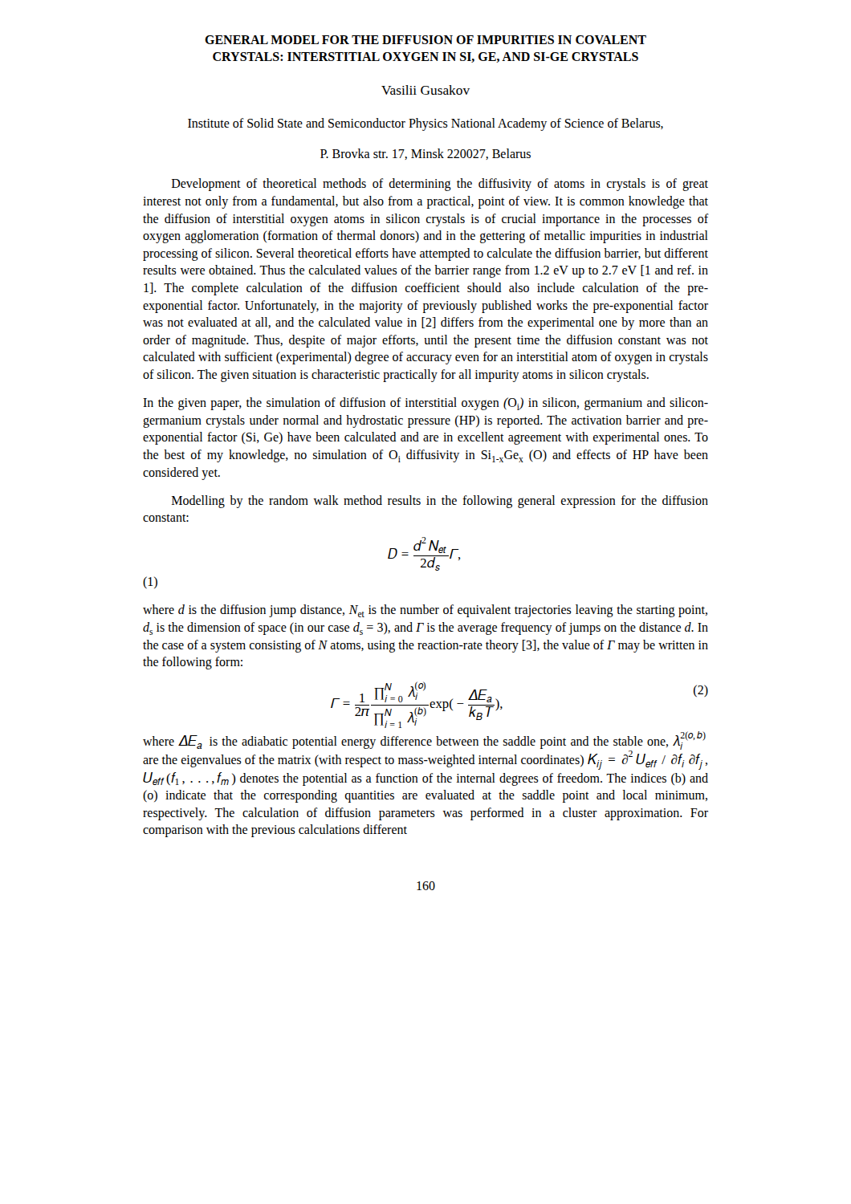General Model for the Diffusion of Impurities in Covalent
Crystals: Interstitial Oxygen in Si, Ge, and Si-Ge Crystals
Vasilii Gusakov
Institute of Solid State and Semiconductor Physics National Academy of Science of Belarus,
P. Brovka str. 17, Minsk 220027, Belarus
Development of theoretical methods of determining the diffusivity of atoms in crystals is of great interest not only from a fundamental, but also from a practical, point of view. It is common knowledge that the diffusion of interstitial oxygen atoms in silicon crystals is of crucial importance in the processes of oxygen agglomeration (formation of thermal donors) and in the gettering of metallic impurities in industrial processing of silicon. Several theoretical efforts have attempted to calculate the diffusion barrier, but different results were obtained. Thus the calculated values of the barrier range from 1.2 eV up to 2.7 eV [1 and ref. in 1]. The complete calculation of the diffusion coefficient should also include calculation of the pre-exponential factor. Unfortunately, in the majority of previously published works the pre-exponential factor was not evaluated at all, and the calculated value in [2] differs from the experimental one by more than an order of magnitude. Thus, despite of major efforts, until the present time the diffusion constant was not calculated with sufficient (experimental) degree of accuracy even for an interstitial atom of oxygen in crystals of silicon. The given situation is characteristic practically for all impurity atoms in silicon crystals.
In the given paper, the simulation of diffusion of interstitial oxygen (Oi) in silicon, germanium and silicon-germanium crystals under normal and hydrostatic pressure (HP) is reported. The activation barrier and pre-exponential factor (Si, Ge) have been calculated and are in excellent agreement with experimental ones. To the best of my knowledge, no simulation of Oi diffusivity in Si1-xGex (O) and effects of HP have been considered yet.
Modelling by the random walk method results in the following general expression for the diffusion constant:
D = d2 Net 2 ds Γ ,
(1)
where d is the diffusion jump distance, Net is the number of equivalent trajectories leaving the starting point, ds is the dimension of space (in our case ds = 3), and Γ is the average frequency of jumps on the distance d. In the case of a system consisting of N atoms, using the reaction-rate theory [3], the value of Γ may be written in the following form:
(2) Γ = 1 2π ∏ i=0 N λi(o) ∏ i=1 N λi(b) exp ( − ΔEa kBT ) ,
where ΔEa is the adiabatic potential energy difference between the saddle point and the stable one, λi2(o,b) are the eigenvalues of the matrix (with respect to mass-weighted internal coordinates) Kij=∂2Ueff/∂fi∂fj, Ueff(f1,...,fm) denotes the potential as a function of the internal degrees of freedom. The indices (b) and (o) indicate that the corresponding quantities are evaluated at the saddle point and local minimum, respectively. The calculation of diffusion parameters was performed in a cluster approximation. For comparison with the previous calculations different
160